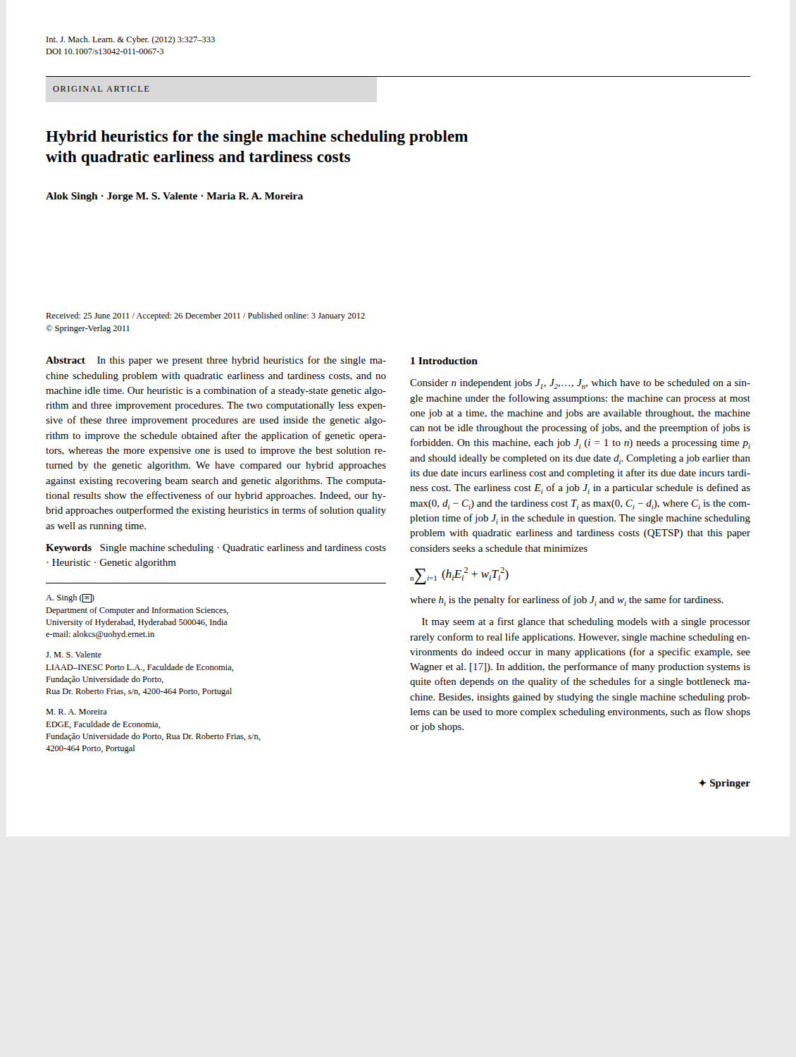Int. J. Mach. Learn. & Cyber. (2012) 3:327–333
DOI 10.1007/s13042-011-0067-3
Original Article
Hybrid heuristics for the single machine scheduling problem
with quadratic earliness and tardiness costs
Alok Singh · Jorge M. S. Valente · Maria R. A. Moreira
Received: 25 June 2011 / Accepted: 26 December 2011 / Published online: 3 January 2012
© Springer-Verlag 2011
Abstract In this paper we present three hybrid heuristics for the single machine scheduling problem with quadratic earliness and tardiness costs, and no machine idle time. Our heuristic is a combination of a steady-state genetic algorithm and three improvement procedures. The two computationally less expensive of these three improvement procedures are used inside the genetic algorithm to improve the schedule obtained after the application of genetic operators, whereas the more expensive one is used to improve the best solution returned by the genetic algorithm. We have compared our hybrid approaches against existing recovering beam search and genetic algorithms. The computational results show the effectiveness of our hybrid approaches. Indeed, our hybrid approaches outperformed the existing heuristics in terms of solution quality as well as running time.
Keywords Single machine scheduling · Quadratic earliness and tardiness costs · Heuristic · Genetic algorithm
A. Singh (✉)
Department of Computer and Information Sciences,
University of Hyderabad, Hyderabad 500046, India
e-mail: alokcs@uohyd.ernet.in
J. M. S. Valente
LIAAD–INESC Porto L.A., Faculdade de Economia,
Fundação Universidade do Porto,
Rua Dr. Roberto Frias, s/n, 4200-464 Porto, Portugal
M. R. A. Moreira
EDGE, Faculdade de Economia,
Fundação Universidade do Porto, Rua Dr. Roberto Frias, s/n,
4200-464 Porto, Portugal
1 Introduction
Consider n independent jobs J1, J2,…, Jn, which have to be scheduled on a single machine under the following assumptions: the machine can process at most one job at a time, the machine and jobs are available throughout, the machine can not be idle throughout the processing of jobs, and the preemption of jobs is forbidden. On this machine, each job Ji (i = 1 to n) needs a processing time pi and should ideally be completed on its due date di. Completing a job earlier than its due date incurs earliness cost and completing it after its due date incurs tardiness cost. The earliness cost Ei of a job Ji in a particular schedule is defined as max(0, di − Ci) and the tardiness cost Ti as max(0, Ci − di), where Ci is the completion time of job Ji in the schedule in question. The single machine scheduling problem with quadratic earliness and tardiness costs (QETSP) that this paper considers seeks a schedule that minimizes
n∑i=1 (hiEi2 + wiTi2)
where hi is the penalty for earliness of job Ji and wi the same for tardiness.
It may seem at a first glance that scheduling models with a single processor rarely conform to real life applications. However, single machine scheduling environments do indeed occur in many applications (for a specific example, see Wagner et al. [17]). In addition, the performance of many production systems is quite often depends on the quality of the schedules for a single bottleneck machine. Besides, insights gained by studying the single machine scheduling problems can be used to more complex scheduling environments, such as flow shops or job shops.
✦Springer